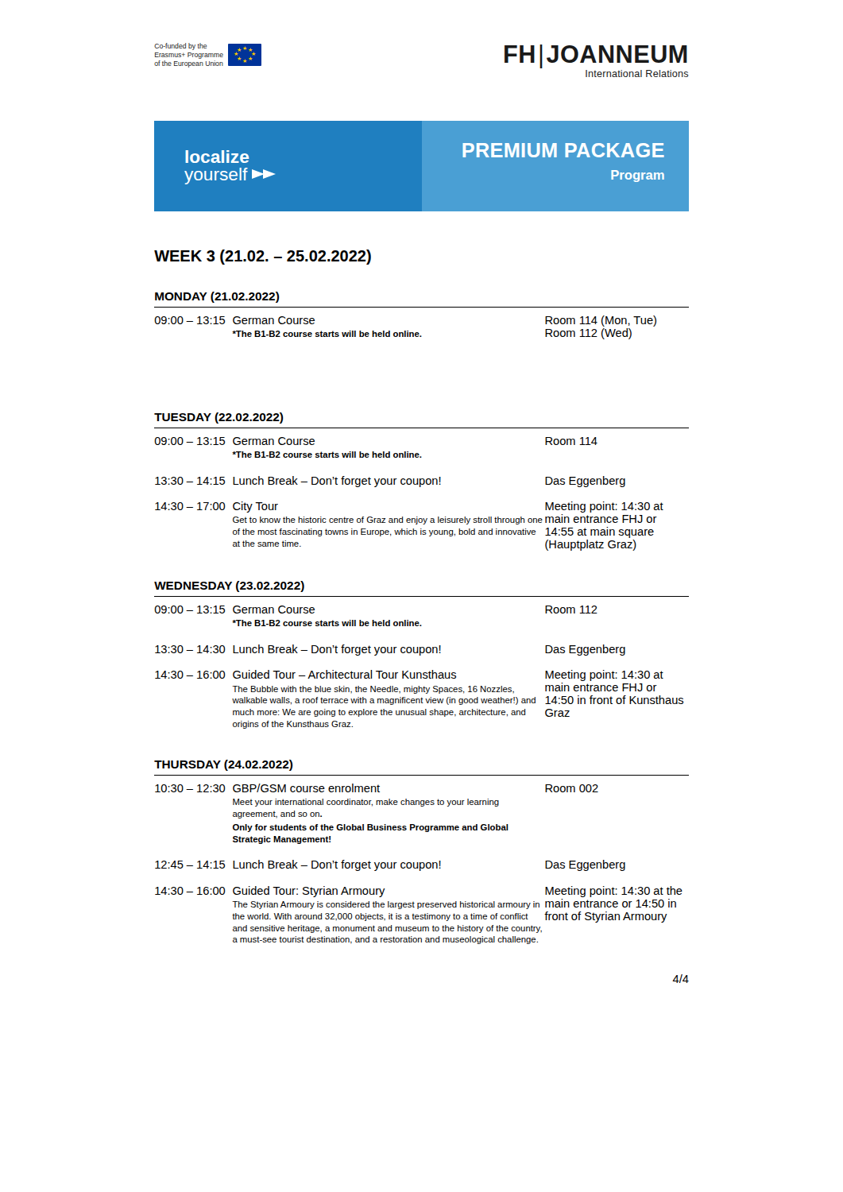Co-funded by the
Erasmus+ Programme
of the European Union
★ ★ ★ ★ ★ ★ ★ ★
FH|JOANNEUM
International Relations
localize
yourself
PREMIUM PACKAGE
Program
WEEK 3 (21.02. – 25.02.2022)
MONDAY (21.02.2022)
| 09:00 – 13:15 | German Course *The B1-B2 course starts will be held online. | Room 114 (Mon, Tue) Room 112 (Wed) |
TUESDAY (22.02.2022)
| 09:00 – 13:15 | German Course *The B1-B2 course starts will be held online. | Room 114 |
| 13:30 – 14:15 | Lunch Break – Don’t forget your coupon! | Das Eggenberg |
| 14:30 – 17:00 | City Tour Get to know the historic centre of Graz and enjoy a leisurely stroll through one of the most fascinating towns in Europe, which is young, bold and innovative at the same time. | Meeting point: 14:30 at main entrance FHJ or 14:55 at main square (Hauptplatz Graz) |
WEDNESDAY (23.02.2022)
| 09:00 – 13:15 | German Course *The B1-B2 course starts will be held online. | Room 112 |
| 13:30 – 14:30 | Lunch Break – Don’t forget your coupon! | Das Eggenberg |
| 14:30 – 16:00 | Guided Tour – Architectural Tour Kunsthaus The Bubble with the blue skin, the Needle, mighty Spaces, 16 Nozzles, walkable walls, a roof terrace with a magnificent view (in good weather!) and much more: We are going to explore the unusual shape, architecture, and origins of the Kunsthaus Graz. | Meeting point: 14:30 at main entrance FHJ or 14:50 in front of Kunsthaus Graz |
THURSDAY (24.02.2022)
| 10:30 – 12:30 | GBP/GSM course enrolment Meet your international coordinator, make changes to your learning agreement, and so on . Only for students of the Global Business Programme and Global Strategic Management! | Room 002 |
| 12:45 – 14:15 | Lunch Break – Don’t forget your coupon! | Das Eggenberg |
| 14:30 – 16:00 | Guided Tour: Styrian Armoury The Styrian Armoury is considered the largest preserved historical armoury in the world. With around 32,000 objects, it is a testimony to a time of conflict and sensitive heritage, a monument and museum to the history of the country, a must-see tourist destination, and a restoration and museological challenge. | Meeting point: 14:30 at the main entrance or 14:50 in front of Styrian Armoury |
4/4